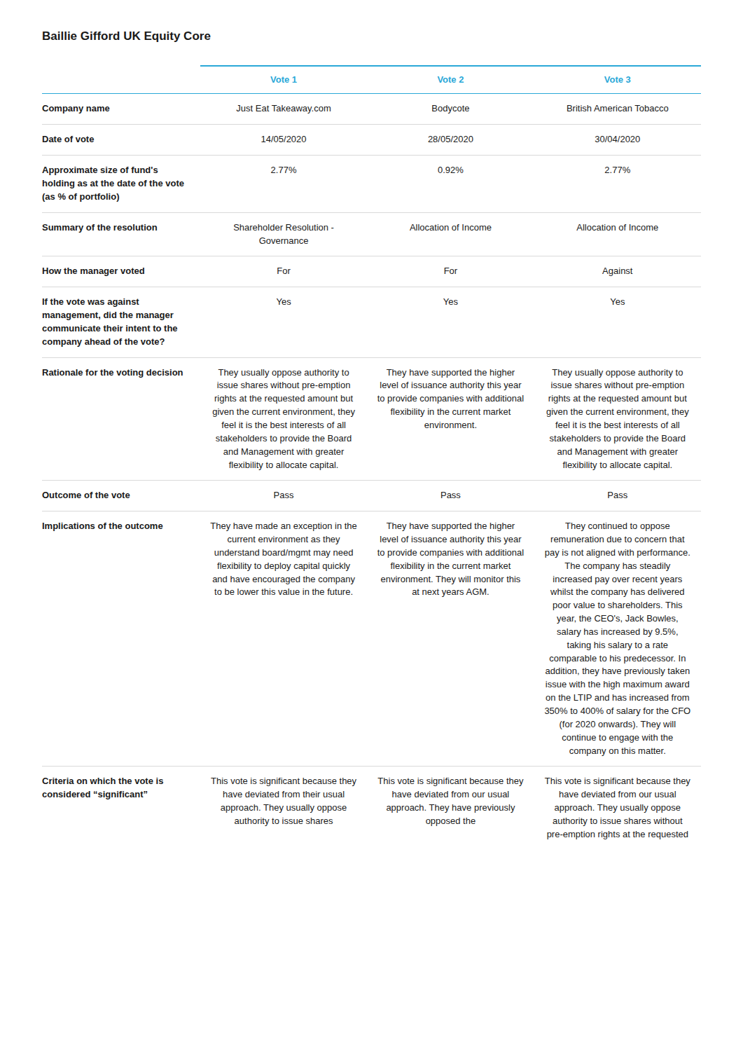Baillie Gifford UK Equity Core
| | Vote 1 | Vote 2 | Vote 3 |
| --- | --- | --- | --- |
| Company name | Just Eat Takeaway.com | Bodycote | British American Tobacco |
| Date of vote | 14/05/2020 | 28/05/2020 | 30/04/2020 |
| Approximate size of fund's holding as at the date of the vote (as % of portfolio) | 2.77% | 0.92% | 2.77% |
| Summary of the resolution | Shareholder Resolution - Governance | Allocation of Income | Allocation of Income |
| How the manager voted | For | For | Against |
| If the vote was against management, did the manager communicate their intent to the company ahead of the vote? | Yes | Yes | Yes |
| Rationale for the voting decision | They usually oppose authority to issue shares without pre-emption rights at the requested amount but given the current environment, they feel it is the best interests of all stakeholders to provide the Board and Management with greater flexibility to allocate capital. | They have supported the higher level of issuance authority this year to provide companies with additional flexibility in the current market environment. | They usually oppose authority to issue shares without pre-emption rights at the requested amount but given the current environment, they feel it is the best interests of all stakeholders to provide the Board and Management with greater flexibility to allocate capital. |
| Outcome of the vote | Pass | Pass | Pass |
| Implications of the outcome | They have made an exception in the current environment as they understand board/mgmt may need flexibility to deploy capital quickly and have encouraged the company to be lower this value in the future. | They have supported the higher level of issuance authority this year to provide companies with additional flexibility in the current market environment. They will monitor this at next years AGM. | They continued to oppose remuneration due to concern that pay is not aligned with performance. The company has steadily increased pay over recent years whilst the company has delivered poor value to shareholders. This year, the CEO's, Jack Bowles, salary has increased by 9.5%, taking his salary to a rate comparable to his predecessor. In addition, they have previously taken issue with the high maximum award on the LTIP and has increased from 350% to 400% of salary for the CFO (for 2020 onwards). They will continue to engage with the company on this matter. |
| Criteria on which the vote is considered “significant” | This vote is significant because they have deviated from their usual approach. They usually oppose authority to issue shares | This vote is significant because they have deviated from our usual approach. They have previously opposed the | This vote is significant because they have deviated from our usual approach. They usually oppose authority to issue shares without pre-emption rights at the requested |